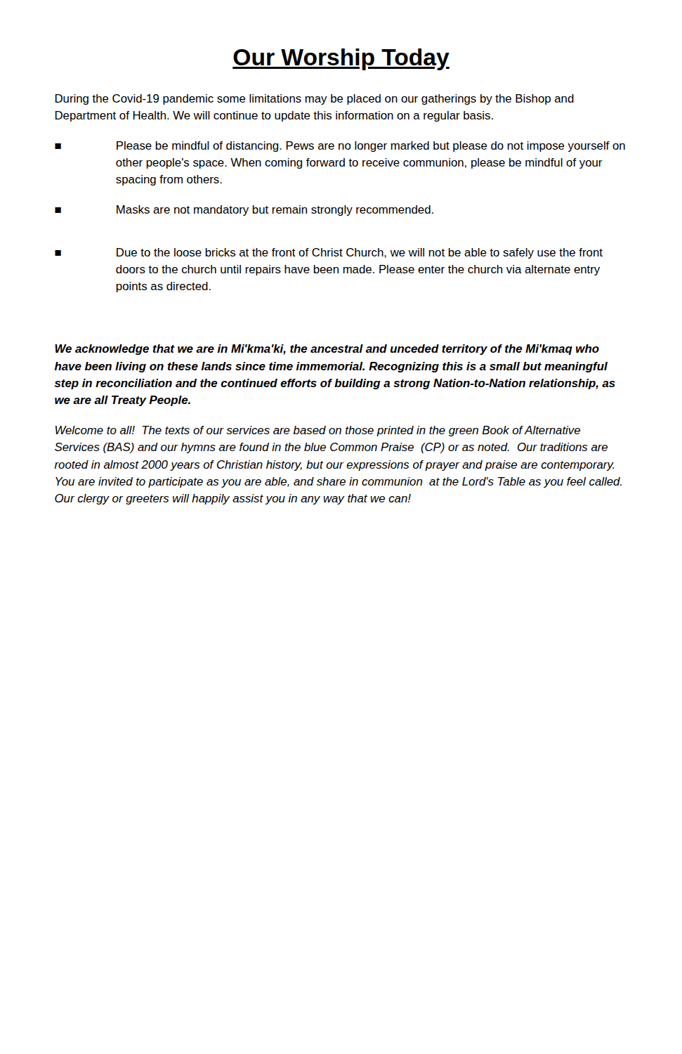Our Worship Today
During the Covid-19 pandemic some limitations may be placed on our gatherings by the Bishop and Department of Health. We will continue to update this information on a regular basis.
Please be mindful of distancing. Pews are no longer marked but please do not impose yourself on other people's space. When coming forward to receive communion, please be mindful of your spacing from others.
Masks are not mandatory but remain strongly recommended.
Due to the loose bricks at the front of Christ Church, we will not be able to safely use the front doors to the church until repairs have been made. Please enter the church via alternate entry points as directed.
We acknowledge that we are in Mi'kma'ki, the ancestral and unceded territory of the Mi'kmaq who have been living on these lands since time immemorial. Recognizing this is a small but meaningful step in reconciliation and the continued efforts of building a strong Nation-to-Nation relationship, as we are all Treaty People.
Welcome to all! The texts of our services are based on those printed in the green Book of Alternative Services (BAS) and our hymns are found in the blue Common Praise (CP) or as noted. Our traditions are rooted in almost 2000 years of Christian history, but our expressions of prayer and praise are contemporary. You are invited to participate as you are able, and share in communion at the Lord's Table as you feel called. Our clergy or greeters will happily assist you in any way that we can!